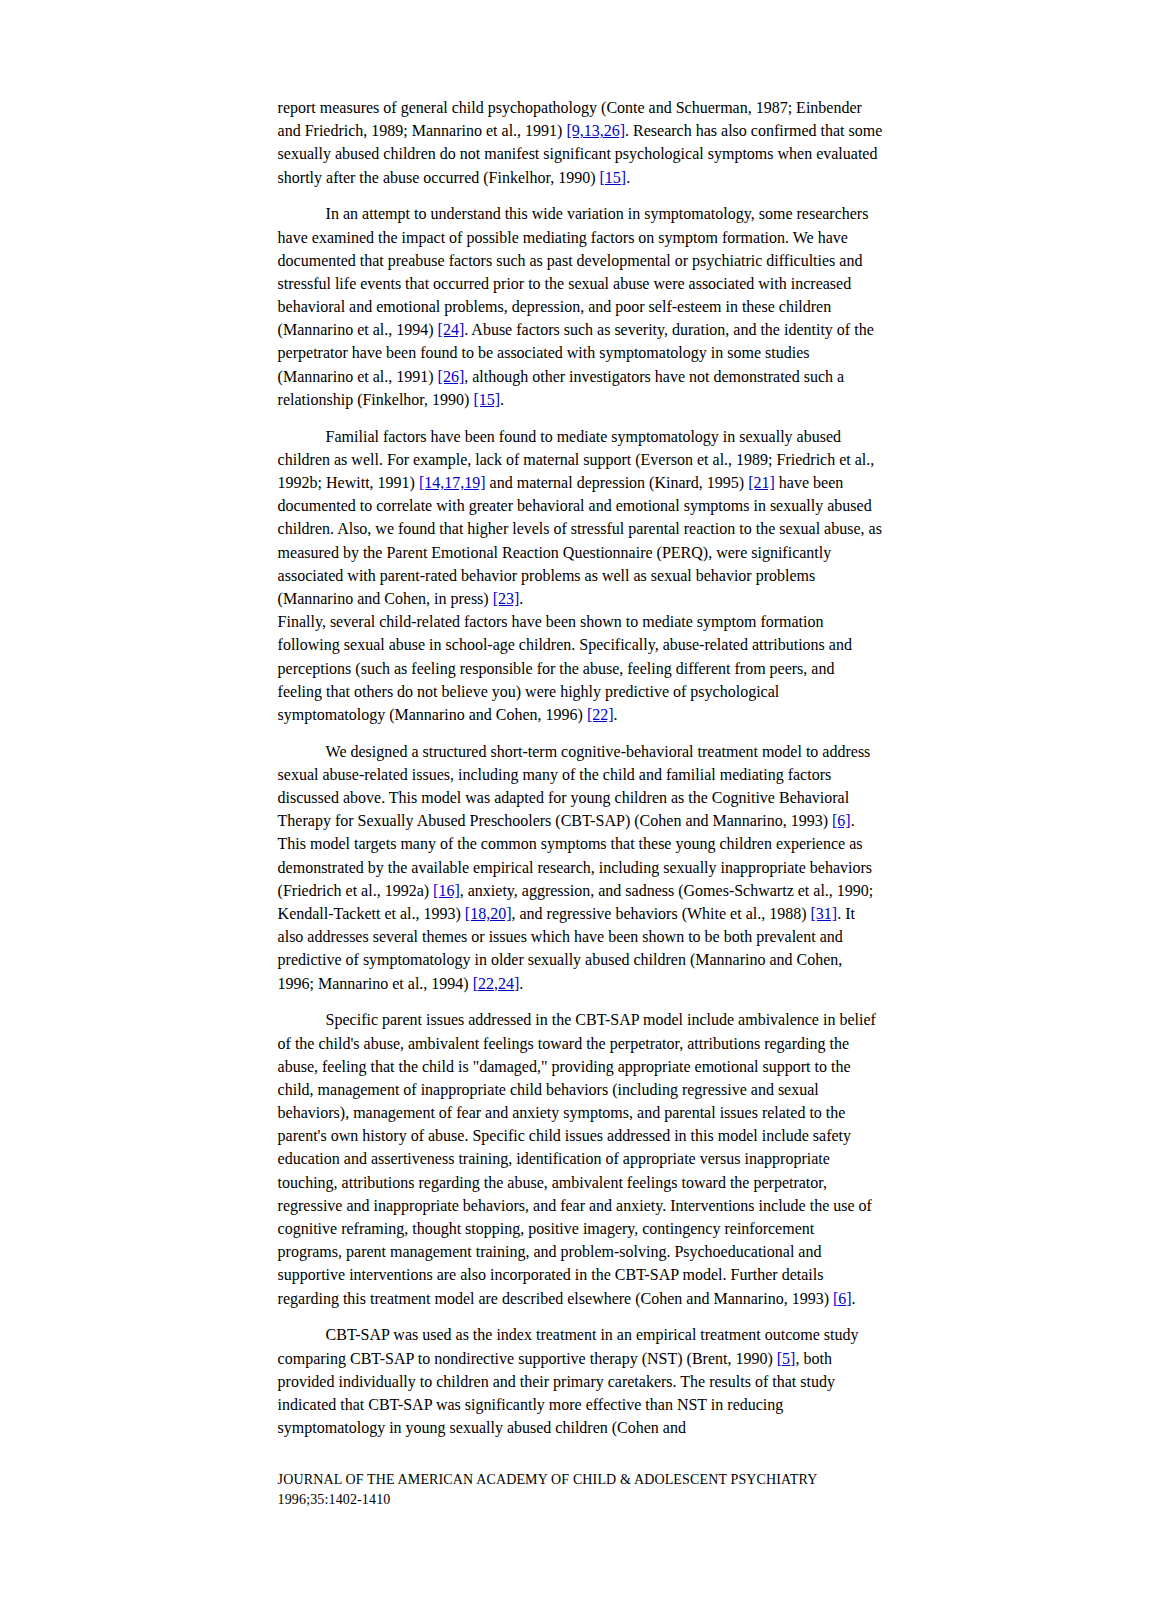report measures of general child psychopathology (Conte and Schuerman, 1987; Einbender and Friedrich, 1989; Mannarino et al., 1991) [9,13,26]. Research has also confirmed that some sexually abused children do not manifest significant psychological symptoms when evaluated shortly after the abuse occurred (Finkelhor, 1990) [15].
In an attempt to understand this wide variation in symptomatology, some researchers have examined the impact of possible mediating factors on symptom formation. We have documented that preabuse factors such as past developmental or psychiatric difficulties and stressful life events that occurred prior to the sexual abuse were associated with increased behavioral and emotional problems, depression, and poor self-esteem in these children (Mannarino et al., 1994) [24]. Abuse factors such as severity, duration, and the identity of the perpetrator have been found to be associated with symptomatology in some studies (Mannarino et al., 1991) [26], although other investigators have not demonstrated such a relationship (Finkelhor, 1990) [15].
Familial factors have been found to mediate symptomatology in sexually abused children as well. For example, lack of maternal support (Everson et al., 1989; Friedrich et al., 1992b; Hewitt, 1991) [14,17,19] and maternal depression (Kinard, 1995) [21] have been documented to correlate with greater behavioral and emotional symptoms in sexually abused children. Also, we found that higher levels of stressful parental reaction to the sexual abuse, as measured by the Parent Emotional Reaction Questionnaire (PERQ), were significantly associated with parent-rated behavior problems as well as sexual behavior problems (Mannarino and Cohen, in press) [23].
Finally, several child-related factors have been shown to mediate symptom formation following sexual abuse in school-age children. Specifically, abuse-related attributions and perceptions (such as feeling responsible for the abuse, feeling different from peers, and feeling that others do not believe you) were highly predictive of psychological symptomatology (Mannarino and Cohen, 1996) [22].
We designed a structured short-term cognitive-behavioral treatment model to address sexual abuse-related issues, including many of the child and familial mediating factors discussed above. This model was adapted for young children as the Cognitive Behavioral Therapy for Sexually Abused Preschoolers (CBT-SAP) (Cohen and Mannarino, 1993) [6]. This model targets many of the common symptoms that these young children experience as demonstrated by the available empirical research, including sexually inappropriate behaviors (Friedrich et al., 1992a) [16], anxiety, aggression, and sadness (Gomes-Schwartz et al., 1990; Kendall-Tackett et al., 1993) [18,20], and regressive behaviors (White et al., 1988) [31]. It also addresses several themes or issues which have been shown to be both prevalent and predictive of symptomatology in older sexually abused children (Mannarino and Cohen, 1996; Mannarino et al., 1994) [22,24].
Specific parent issues addressed in the CBT-SAP model include ambivalence in belief of the child's abuse, ambivalent feelings toward the perpetrator, attributions regarding the abuse, feeling that the child is "damaged," providing appropriate emotional support to the child, management of inappropriate child behaviors (including regressive and sexual behaviors), management of fear and anxiety symptoms, and parental issues related to the parent's own history of abuse. Specific child issues addressed in this model include safety education and assertiveness training, identification of appropriate versus inappropriate touching, attributions regarding the abuse, ambivalent feelings toward the perpetrator, regressive and inappropriate behaviors, and fear and anxiety. Interventions include the use of cognitive reframing, thought stopping, positive imagery, contingency reinforcement programs, parent management training, and problem-solving. Psychoeducational and supportive interventions are also incorporated in the CBT-SAP model. Further details regarding this treatment model are described elsewhere (Cohen and Mannarino, 1993) [6].
CBT-SAP was used as the index treatment in an empirical treatment outcome study comparing CBT-SAP to nondirective supportive therapy (NST) (Brent, 1990) [5], both provided individually to children and their primary caretakers. The results of that study indicated that CBT-SAP was significantly more effective than NST in reducing symptomatology in young sexually abused children (Cohen and
JOURNAL OF THE AMERICAN ACADEMY OF CHILD & ADOLESCENT PSYCHIATRY 1996;35:1402-1410